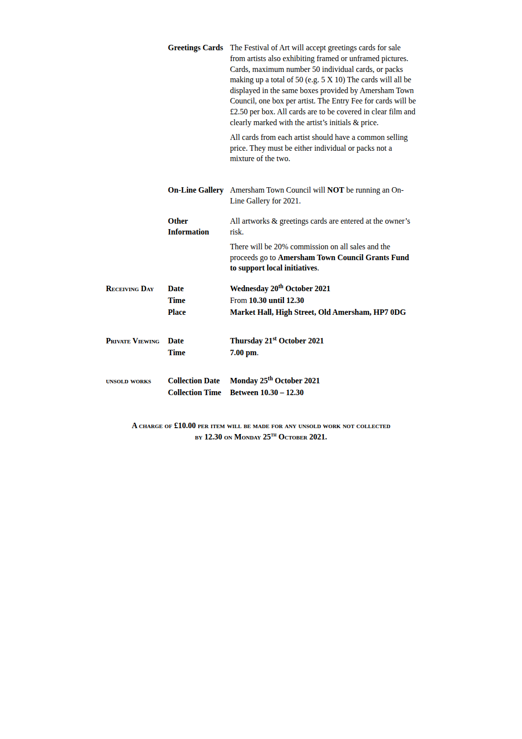| | Greetings Cards | The Festival of Art will accept greetings cards for sale from artists also exhibiting framed or unframed pictures. Cards, maximum number 50 individual cards, or packs making up a total of 50 (e.g. 5 X 10) The cards will all be displayed in the same boxes provided by Amersham Town Council, one box per artist. The Entry Fee for cards will be £2.50 per box. All cards are to be covered in clear film and clearly marked with the artist’s initials & price. All cards from each artist should have a common selling price. They must be either individual or packs not a mixture of the two. |
| | On-Line Gallery | Amersham Town Council will NOT be running an On-Line Gallery for 2021. |
| | Other Information | All artworks & greetings cards are entered at the owner’s risk. There will be 20% commission on all sales and the proceeds go to Amersham Town Council Grants Fund to support local initiatives . |
| Receiving Day | Date Time Place | Wednesday 20 th October 2021 From 10.30 until 12.30 Market Hall, High Street, Old Amersham, HP7 0DG |
| Private Viewing | Date Time | Thursday 21 st October 2021 7.00 pm . |
| unsold works | Collection Date Collection Time | Monday 25 th October 2021 Between 10.30 – 12.30 |
A charge of £10.00 per item will be made for any unsold work not collected
by 12.30 on Monday 25th October 2021.